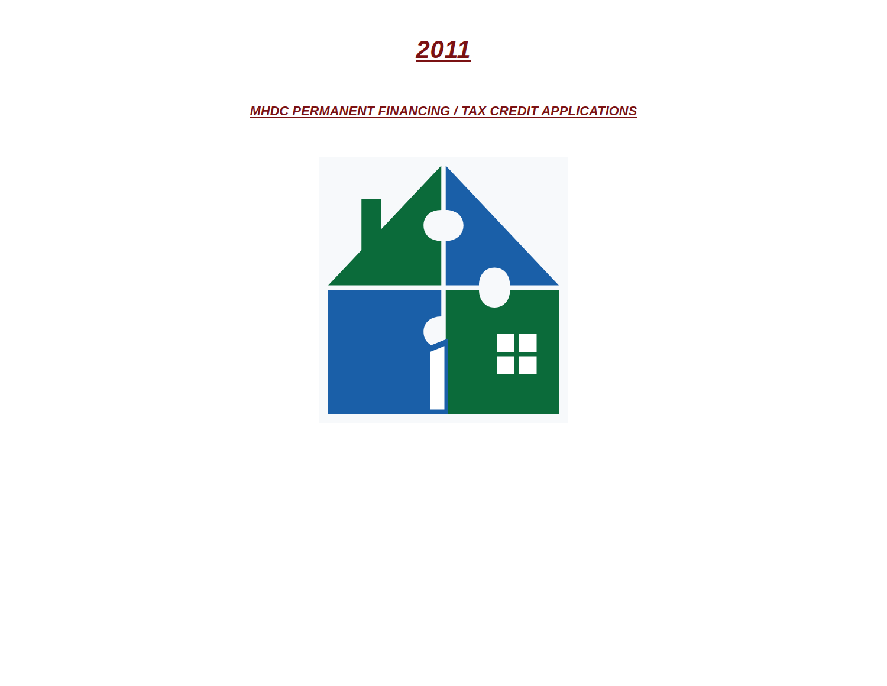2011
MHDC PERMANENT FINANCING / TAX CREDIT APPLICATIONS